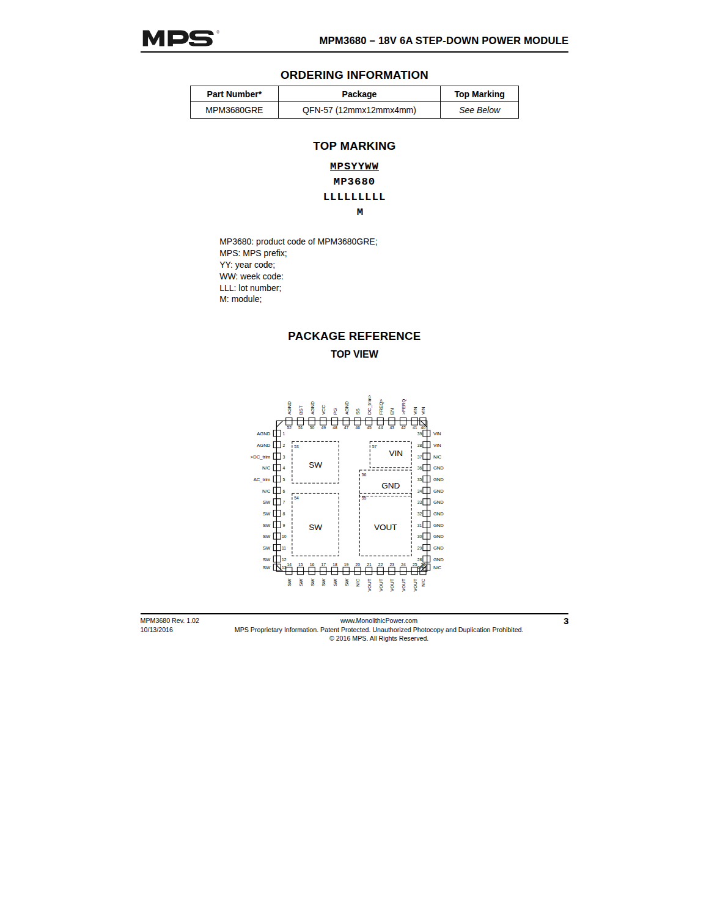®
MPM3680 – 18V 6A STEP-DOWN POWER MODULE
ORDERING INFORMATION
| Part Number* | Package | Top Marking |
| --- | --- | --- |
| MPM3680GRE | QFN-57 (12mmx12mmx4mm) | See Below |
TOP MARKING
MPSYYWW
MP3680
LLLLLLLLL
M
MP3680: product code of MPM3680GRE;
MPS: MPS prefix;
YY: year code;
WW: week code:
LLL: lot number;
M: module;
PACKAGE REFERENCE
TOP VIEW
52 51 50 49 48 47 46 45 44 43 42 41 40 AGND BST AGND VCC PG AGND SS DC_trim> FREQ> EN >FERQ VIN VIN 1 2 3 4 5 6 7 8 9 10 11 12 13 AGND AGND >DC_trim N/C AC_trim N/C SW SW SW SW SW SW SW 39 38 37 36 35 34 33 32 31 30 29 28 27 VIN VIN N/C GND GND GND GND GND GND GND GND GND N/C 14 15 16 17 18 19 20 21 22 23 24 25 26 SW SW SW SW SW SW N/C VOUT VOUT VOUT VOUT VOUT N/C 53 SW 57 VIN 56 GND 54 SW 55 VOUT
MPM3680 Rev. 1.02
10/13/2016
www.MonolithicPower.com
MPS Proprietary Information. Patent Protected. Unauthorized Photocopy and Duplication Prohibited.
© 2016 MPS. All Rights Reserved.
3